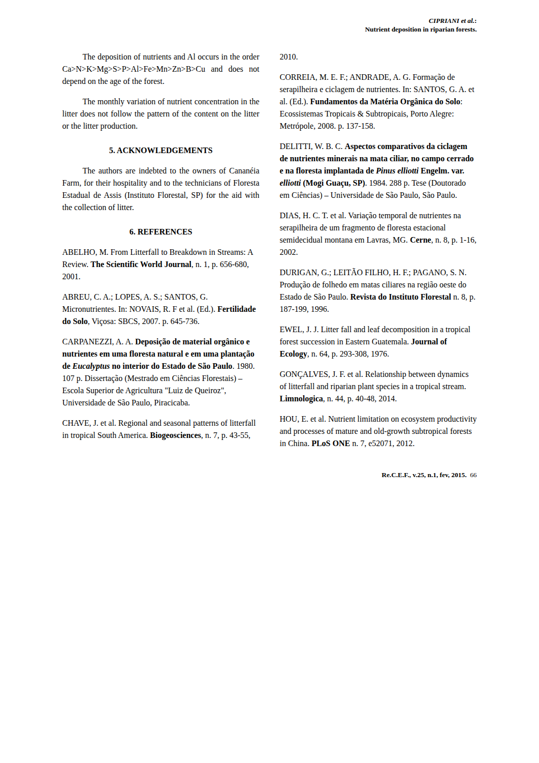CIPRIANI et al.:
Nutrient deposition in riparian forests.
The deposition of nutrients and Al occurs in the order Ca>N>K>Mg>S>P>Al>Fe>Mn>Zn>B>Cu and does not depend on the age of the forest.
The monthly variation of nutrient concentration in the litter does not follow the pattern of the content on the litter or the litter production.
5. ACKNOWLEDGEMENTS
The authors are indebted to the owners of Cananéia Farm, for their hospitality and to the technicians of Floresta Estadual de Assis (Instituto Florestal, SP) for the aid with the collection of litter.
6. REFERENCES
ABELHO, M. From Litterfall to Breakdown in Streams: A Review. The Scientific World Journal, n. 1, p. 656-680, 2001.
ABREU, C. A.; LOPES, A. S.; SANTOS, G. Micronutrientes. In: NOVAIS, R. F et al. (Ed.). Fertilidade do Solo, Viçosa: SBCS, 2007. p. 645-736.
CARPANEZZI, A. A. Deposição de material orgânico e nutrientes em uma floresta natural e em uma plantação de Eucalyptus no interior do Estado de São Paulo. 1980. 107 p. Dissertação (Mestrado em Ciências Florestais) – Escola Superior de Agricultura "Luiz de Queiroz", Universidade de São Paulo, Piracicaba.
CHAVE, J. et al. Regional and seasonal patterns of litterfall in tropical South America. Biogeosciences, n. 7, p. 43-55, 2010.
CORREIA, M. E. F.; ANDRADE, A. G. Formação de serapilheira e ciclagem de nutrientes. In: SANTOS, G. A. et al. (Ed.). Fundamentos da Matéria Orgânica do Solo: Ecossistemas Tropicais & Subtropicais, Porto Alegre: Metrópole, 2008. p. 137-158.
DELITTI, W. B. C. Aspectos comparativos da ciclagem de nutrientes minerais na mata ciliar, no campo cerrado e na floresta implantada de Pinus elliotti Engelm. var. elliotti (Mogi Guaçu, SP). 1984. 288 p. Tese (Doutorado em Ciências) – Universidade de São Paulo, São Paulo.
DIAS, H. C. T. et al. Variação temporal de nutrientes na serapilheira de um fragmento de floresta estacional semidecidual montana em Lavras, MG. Cerne, n. 8, p. 1-16, 2002.
DURIGAN, G.; LEITÃO FILHO, H. F.; PAGANO, S. N. Produção de folhedo em matas ciliares na região oeste do Estado de São Paulo. Revista do Instituto Florestal n. 8, p. 187-199, 1996.
EWEL, J. J. Litter fall and leaf decomposition in a tropical forest succession in Eastern Guatemala. Journal of Ecology, n. 64, p. 293-308, 1976.
GONÇALVES, J. F. et al. Relationship between dynamics of litterfall and riparian plant species in a tropical stream. Limnologica, n. 44, p. 40-48, 2014.
HOU, E. et al. Nutrient limitation on ecosystem productivity and processes of mature and old-growth subtropical forests in China. PLoS ONE n. 7, e52071, 2012.
Re.C.E.F., v.25, n.1, fev, 2015. 66